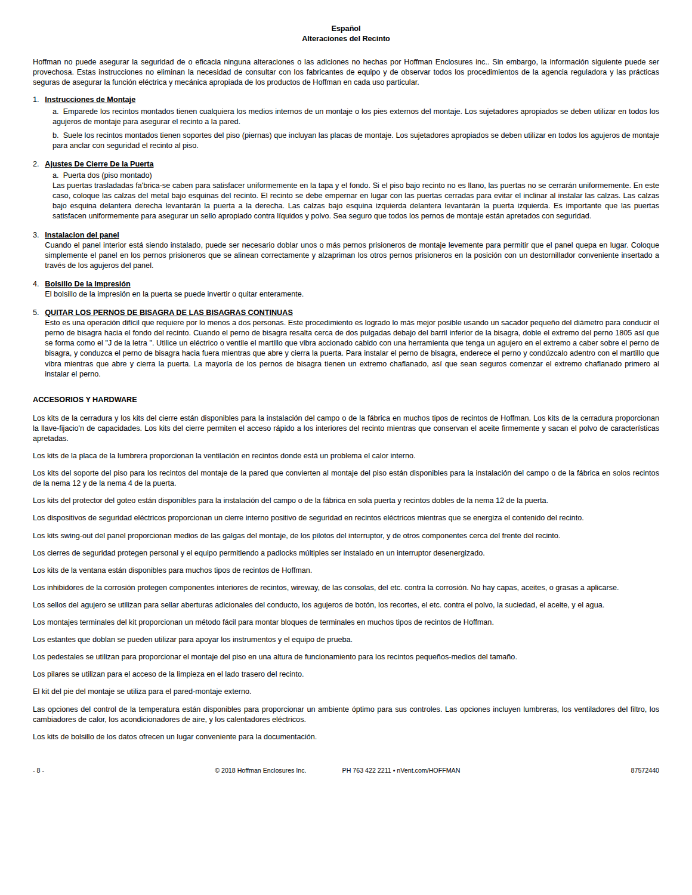Español Alteraciones del Recinto
Hoffman no puede asegurar la seguridad de o eficacia ninguna alteraciones o las adiciones no hechas por Hoffman Enclosures inc.. Sin embargo, la información siguiente puede ser provechosa. Estas instrucciones no eliminan la necesidad de consultar con los fabricantes de equipo y de observar todos los procedimientos de la agencia reguladora y las prácticas seguras de asegurar la función eléctrica y mecánica apropiada de los productos de Hoffman en cada uso particular.
1. Instrucciones de Montaje
a. Emparede los recintos montados tienen cualquiera los medios internos de un montaje o los pies externos del montaje. Los sujetadores apropiados se deben utilizar en todos los agujeros de montaje para asegurar el recinto a la pared.
b. Suele los recintos montados tienen soportes del piso (piernas) que incluyan las placas de montaje. Los sujetadores apropiados se deben utilizar en todos los agujeros de montaje para anclar con seguridad el recinto al piso.
2. Ajustes De Cierre De la Puerta
a. Puerta dos (piso montado)
Las puertas trasladadas fa'brica-se caben para satisfacer uniformemente en la tapa y el fondo. Si el piso bajo recinto no es llano, las puertas no se cerrarán uniformemente. En este caso, coloque las calzas del metal bajo esquinas del recinto. El recinto se debe empernar en lugar con las puertas cerradas para evitar el inclinar al instalar las calzas. Las calzas bajo esquina delantera derecha levantarán la puerta a la derecha. Las calzas bajo esquina izquierda delantera levantarán la puerta izquierda. Es importante que las puertas satisfacen uniformemente para asegurar un sello apropiado contra líquidos y polvo. Sea seguro que todos los pernos de montaje están apretados con seguridad.
3. Instalacion del panel
Cuando el panel interior está siendo instalado, puede ser necesario doblar unos o más pernos prisioneros de montaje levemente para permitir que el panel quepa en lugar. Coloque simplemente el panel en los pernos prisioneros que se alinean correctamente y alzapriman los otros pernos prisioneros en la posición con un destornillador conveniente insertado a través de los agujeros del panel.
4. Bolsillo De la Impresión
El bolsillo de la impresión en la puerta se puede invertir o quitar enteramente.
5. QUITAR LOS PERNOS DE BISAGRA DE LAS BISAGRAS CONTINUAS
Esto es una operación difícil que requiere por lo menos a dos personas. Este procedimiento es logrado lo más mejor posible usando un sacador pequeño del diámetro para conducir el perno de bisagra hacia el fondo del recinto. Cuando el perno de bisagra resalta cerca de dos pulgadas debajo del barril inferior de la bisagra, doble el extremo del perno 1805 así que se forma como el "J de la letra ". Utilice un eléctrico o ventile el martillo que vibra accionado cabido con una herramienta que tenga un agujero en el extremo a caber sobre el perno de bisagra, y conduzca el perno de bisagra hacia fuera mientras que abre y cierra la puerta. Para instalar el perno de bisagra, enderece el perno y condúzcalo adentro con el martillo que vibra mientras que abre y cierra la puerta. La mayoría de los pernos de bisagra tienen un extremo chaflanado, así que sean seguros comenzar el extremo chaflanado primero al instalar el perno.
ACCESORIOS Y HARDWARE
Los kits de la cerradura y los kits del cierre están disponibles para la instalación del campo o de la fábrica en muchos tipos de recintos de Hoffman. Los kits de la cerradura proporcionan la llave-fijacio'n de capacidades. Los kits del cierre permiten el acceso rápido a los interiores del recinto mientras que conservan el aceite firmemente y sacan el polvo de características apretadas.
Los kits de la placa de la lumbrera proporcionan la ventilación en recintos donde está un problema el calor interno.
Los kits del soporte del piso para los recintos del montaje de la pared que convierten al montaje del piso están disponibles para la instalación del campo o de la fábrica en solos recintos de la nema 12 y de la nema 4 de la puerta.
Los kits del protector del goteo están disponibles para la instalación del campo o de la fábrica en sola puerta y recintos dobles de la nema 12 de la puerta.
Los dispositivos de seguridad eléctricos proporcionan un cierre interno positivo de seguridad en recintos eléctricos mientras que se energiza el contenido del recinto.
Los kits swing-out del panel proporcionan medios de las galgas del montaje, de los pilotos del interruptor, y de otros componentes cerca del frente del recinto.
Los cierres de seguridad protegen personal y el equipo permitiendo a padlocks múltiples ser instalado en un interruptor desenergizado.
Los kits de la ventana están disponibles para muchos tipos de recintos de Hoffman.
Los inhibidores de la corrosión protegen componentes interiores de recintos, wireway, de las consolas, del etc. contra la corrosión. No hay capas, aceites, o grasas a aplicarse.
Los sellos del agujero se utilizan para sellar aberturas adicionales del conducto, los agujeros de botón, los recortes, el etc. contra el polvo, la suciedad, el aceite, y el agua.
Los montajes terminales del kit proporcionan un método fácil para montar bloques de terminales en muchos tipos de recintos de Hoffman.
Los estantes que doblan se pueden utilizar para apoyar los instrumentos y el equipo de prueba.
Los pedestales se utilizan para proporcionar el montaje del piso en una altura de funcionamiento para los recintos pequeños-medios del tamaño.
Los pilares se utilizan para el acceso de la limpieza en el lado trasero del recinto.
El kit del pie del montaje se utiliza para el pared-montaje externo.
Las opciones del control de la temperatura están disponibles para proporcionar un ambiente óptimo para sus controles. Las opciones incluyen lumbreras, los ventiladores del filtro, los cambiadores de calor, los acondicionadores de aire, y los calentadores eléctricos.
Los kits de bolsillo de los datos ofrecen un lugar conveniente para la documentación.
- 8 -
© 2018 Hoffman Enclosures Inc. PH 763 422 2211 • nVent.com/HOFFMAN
87572440